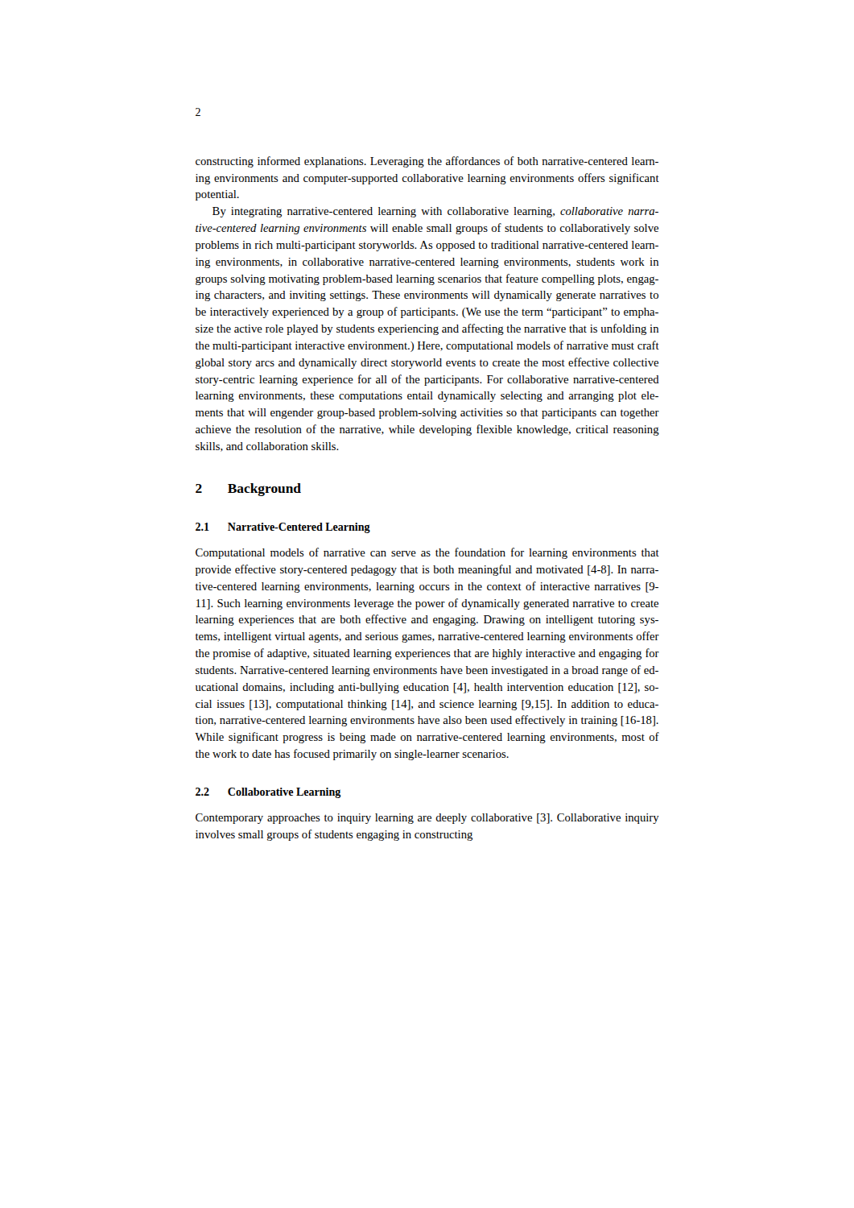2
constructing informed explanations. Leveraging the affordances of both narrative-centered learning environments and computer-supported collaborative learning environments offers significant potential.
By integrating narrative-centered learning with collaborative learning, collaborative narrative-centered learning environments will enable small groups of students to collaboratively solve problems in rich multi-participant storyworlds. As opposed to traditional narrative-centered learning environments, in collaborative narrative-centered learning environments, students work in groups solving motivating problem-based learning scenarios that feature compelling plots, engaging characters, and inviting settings. These environments will dynamically generate narratives to be interactively experienced by a group of participants. (We use the term “participant” to emphasize the active role played by students experiencing and affecting the narrative that is unfolding in the multi-participant interactive environment.) Here, computational models of narrative must craft global story arcs and dynamically direct storyworld events to create the most effective collective story-centric learning experience for all of the participants. For collaborative narrative-centered learning environments, these computations entail dynamically selecting and arranging plot elements that will engender group-based problem-solving activities so that participants can together achieve the resolution of the narrative, while developing flexible knowledge, critical reasoning skills, and collaboration skills.
2 Background
2.1 Narrative-Centered Learning
Computational models of narrative can serve as the foundation for learning environments that provide effective story-centered pedagogy that is both meaningful and motivated [4-8]. In narrative-centered learning environments, learning occurs in the context of interactive narratives [9-11]. Such learning environments leverage the power of dynamically generated narrative to create learning experiences that are both effective and engaging. Drawing on intelligent tutoring systems, intelligent virtual agents, and serious games, narrative-centered learning environments offer the promise of adaptive, situated learning experiences that are highly interactive and engaging for students. Narrative-centered learning environments have been investigated in a broad range of educational domains, including anti-bullying education [4], health intervention education [12], social issues [13], computational thinking [14], and science learning [9,15]. In addition to education, narrative-centered learning environments have also been used effectively in training [16-18]. While significant progress is being made on narrative-centered learning environments, most of the work to date has focused primarily on single-learner scenarios.
2.2 Collaborative Learning
Contemporary approaches to inquiry learning are deeply collaborative [3]. Collaborative inquiry involves small groups of students engaging in constructing